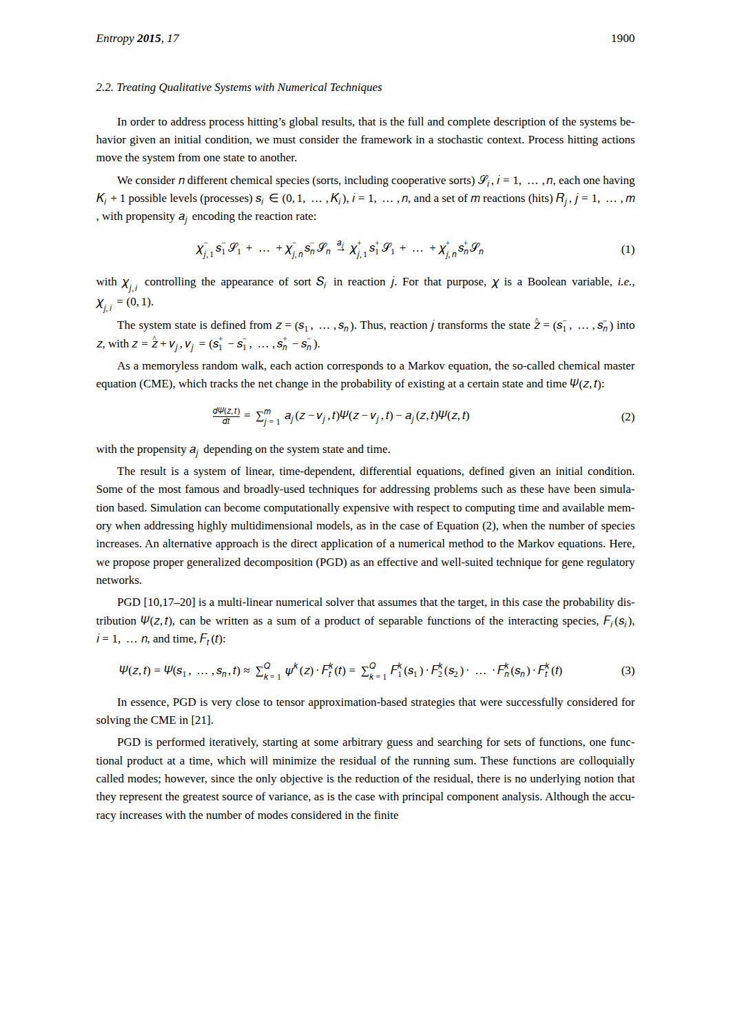Entropy 2015, 17 1900
2.2. Treating Qualitative Systems with Numerical Techniques
In order to address process hitting’s global results, that is the full and complete description of the systems behavior given an initial condition, we must consider the framework in a stochastic context. Process hitting actions move the system from one state to another.
We consider n different chemical species (sorts, including cooperative sorts) 𝒮i, i=1,…,n, each one having Ki+1 possible levels (processes) si∈(0,1,…,Ki), i=1,…,n, and a set of m reactions (hits) Rj, j=1,…,m, with propensity aj encoding the reaction rate:
χj,1− s1− 𝒮1 +…+ χj,n− sn− 𝒮n →aj χj,1+ s1+ 𝒮1 +…+ χj,n+ sn+ 𝒮n
(1)
with χj,i controlling the appearance of sort Si in reaction j. For that purpose, χ is a Boolean variable, i.e., χj,i=(0,1).
The system state is defined from z=(s1,…,sn). Thus, reaction j transforms the state z^=(s1−,…,sn−) into z, with z=z^+vj, vj=(s1+−s1−,…,sn+−sn−).
As a memoryless random walk, each action corresponds to a Markov equation, the so-called chemical master equation (CME), which tracks the net change in the probability of existing at a certain state and time Ψ(z,t):
dΨ(z,t) dt = ∑ j=1 m aj (z−vj,t) Ψ(z−vj,t) − aj(z,t) Ψ(z,t)
(2)
with the propensity aj depending on the system state and time.
The result is a system of linear, time-dependent, differential equations, defined given an initial condition. Some of the most famous and broadly-used techniques for addressing problems such as these have been simulation based. Simulation can become computationally expensive with respect to computing time and available memory when addressing highly multidimensional models, as in the case of Equation (2), when the number of species increases. An alternative approach is the direct application of a numerical method to the Markov equations. Here, we propose proper generalized decomposition (PGD) as an effective and well-suited technique for gene regulatory networks.
PGD [10,17–20] is a multi-linear numerical solver that assumes that the target, in this case the probability distribution Ψ(z,t), can be written as a sum of a product of separable functions of the interacting species, Fi(si), i=1,…n, and time, Ft(t):
Ψ(z,t) = Ψ(s1,…,sn,t) ≈ ∑k=1Q ψk(z) · Ftk(t) = ∑k=1Q F1k(s1) · F2k(s2) ·…· Fnk(sn) · Ftk(t)
(3)
In essence, PGD is very close to tensor approximation-based strategies that were successfully considered for solving the CME in [21].
PGD is performed iteratively, starting at some arbitrary guess and searching for sets of functions, one functional product at a time, which will minimize the residual of the running sum. These functions are colloquially called modes; however, since the only objective is the reduction of the residual, there is no underlying notion that they represent the greatest source of variance, as is the case with principal component analysis. Although the accuracy increases with the number of modes considered in the finite